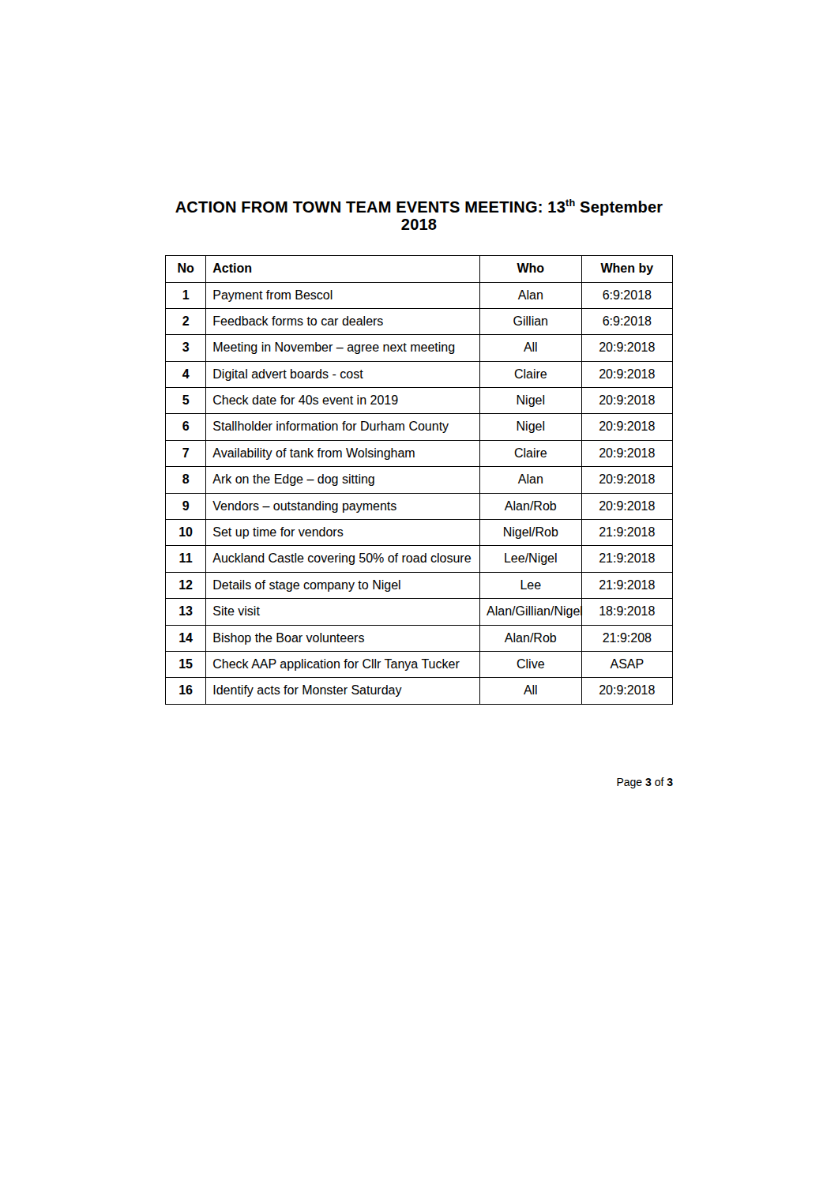ACTION FROM TOWN TEAM EVENTS MEETING: 13th September 2018
| No | Action | Who | When by |
| --- | --- | --- | --- |
| 1 | Payment from Bescol | Alan | 6:9:2018 |
| 2 | Feedback forms to car dealers | Gillian | 6:9:2018 |
| 3 | Meeting in November – agree next meeting | All | 20:9:2018 |
| 4 | Digital advert boards - cost | Claire | 20:9:2018 |
| 5 | Check date for 40s event in 2019 | Nigel | 20:9:2018 |
| 6 | Stallholder information for Durham County | Nigel | 20:9:2018 |
| 7 | Availability of tank from Wolsingham | Claire | 20:9:2018 |
| 8 | Ark on the Edge – dog sitting | Alan | 20:9:2018 |
| 9 | Vendors – outstanding payments | Alan/Rob | 20:9:2018 |
| 10 | Set up time for vendors | Nigel/Rob | 21:9:2018 |
| 11 | Auckland Castle covering 50% of road closure | Lee/Nigel | 21:9:2018 |
| 12 | Details of stage company to Nigel | Lee | 21:9:2018 |
| 13 | Site visit | Alan/Gillian/Nigel | 18:9:2018 |
| 14 | Bishop the Boar volunteers | Alan/Rob | 21:9:208 |
| 15 | Check AAP application for Cllr Tanya Tucker | Clive | ASAP |
| 16 | Identify acts for Monster Saturday | All | 20:9:2018 |
Page 3 of 3